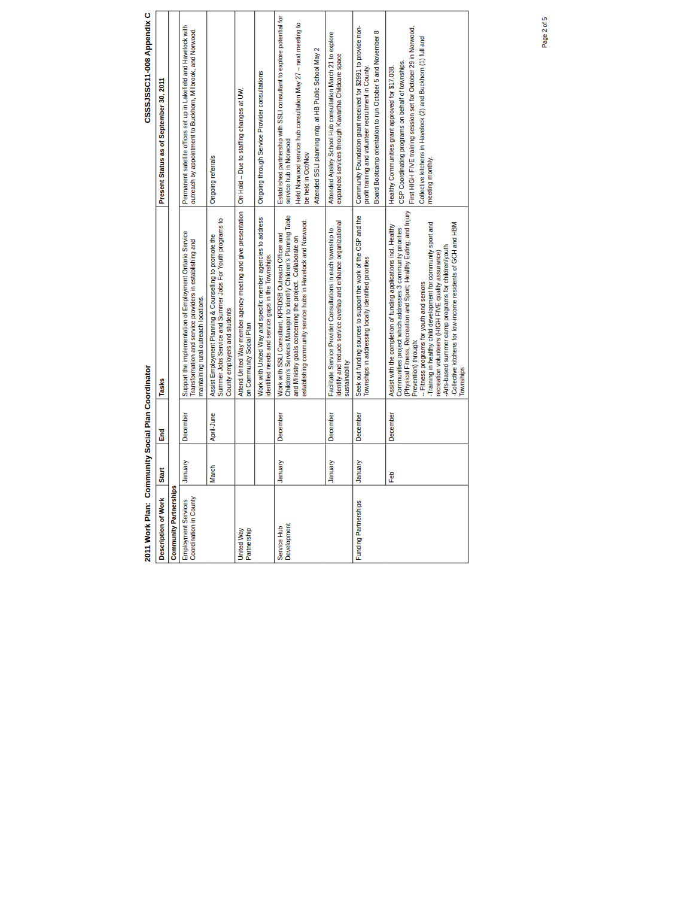2011 Work Plan: Community Social Plan Coordinator
CSSSJSSC11-008 Appendix C
| Description of Work | Start | End | Tasks | Present Status as of September 30, 2011 |
| --- | --- | --- | --- | --- |
| Community Partnerships |
| Employment Services Coordination in County | January | December | Support the implementation of Employment Ontario Service Transformation and service providers in establishing and maintaining rural outreach locations. | Permanent satellite offices set up in Lakefield and Havelock with outreach by appointment to Buckhorn, Millbrook, and Norwood. |
| March | April-June | Assist Employment Planning & Counselling to promote the Summer Jobs Service and Summer Jobs For Youth programs to County employers and students | Ongoing referrals |
| United Way Partnership | | | Attend United Way member agency meeting and give presentation on Community Social Plan | On Hold – Due to staffing changes at UW. |
| | | Work with United Way and specific member agencies to address identified needs and service gaps in the Townships. | Ongoing through Service Provider consultations |
| Service Hub Development | January | December | Work with SSLI Consultant, KPRDSB Outreach Officer and Children's Services Manager to identify Children's Planning Table and Ministry goals concerning the project. Collaborate on establishing community service hubs in Havelock and Norwood. | Established partnership with SSLI consultant to explore potential for service hub in Norwood Held Norwood service hub consultation May 27 – next meeting to be held in Oct/Nov Attended SSLI planning mtg. at HB Public School May 2 |
| January | December | Facilitate Service Provider Consultations in each township to identify and reduce service overlap and enhance organizational sustainability | Attended Apsley School Hub consultation March 21 to explore expanded services through Kawartha Childcare space |
| Funding Partnerships | January | December | Seek out funding sources to support the work of the CSP and the Townships in addressing locally identified priorities | Community Foundation grant received for $2991 to provide non-profit training and volunteer recruitment in County. Board Bootcamp orientation to run October 5 and November 8 |
| Feb | December | Assist with the completion of funding applications incl. Healthy Communities project which addresses 3 community priorities (Physical Fitness, Recreation and Sport; Healthy Eating; and Injury Prevention) through: -- Fitness programs for youth and seniors -Training in healthy child development for community sport and recreation volunteers (HIGH FIVE quality assurance) -Arts-based summer camp programs for children/youth -Collective kitchens for low-income residents of GCH and HBM Townships | Healthy Communities grant approved for $17,038. CSP Coordinating programs on behalf of townships. First HIGH FIVE training session set for October 29 in Norwood. Collective kitchens in Havelock (2) and Buckhorn (1) full and meeting monthly. |
Page 2 of 5